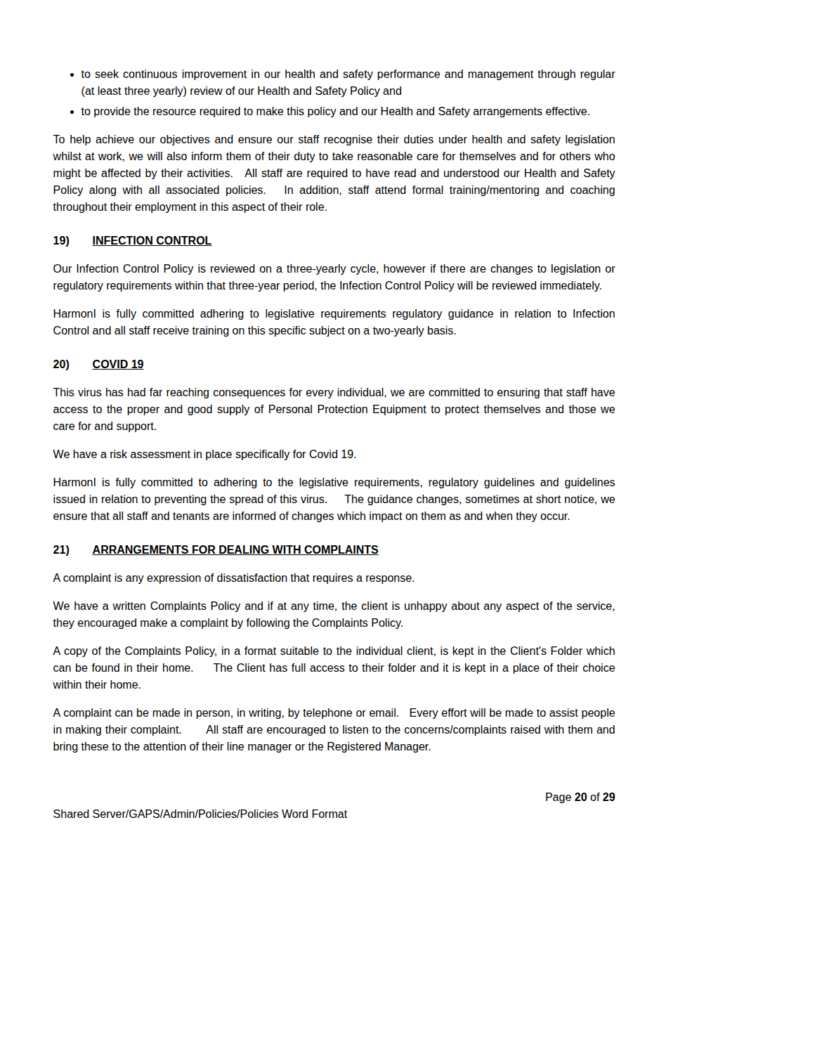to seek continuous improvement in our health and safety performance and management through regular (at least three yearly) review of our Health and Safety Policy and
to provide the resource required to make this policy and our Health and Safety arrangements effective.
To help achieve our objectives and ensure our staff recognise their duties under health and safety legislation whilst at work, we will also inform them of their duty to take reasonable care for themselves and for others who might be affected by their activities. All staff are required to have read and understood our Health and Safety Policy along with all associated policies. In addition, staff attend formal training/mentoring and coaching throughout their employment in this aspect of their role.
19) INFECTION CONTROL
Our Infection Control Policy is reviewed on a three-yearly cycle, however if there are changes to legislation or regulatory requirements within that three-year period, the Infection Control Policy will be reviewed immediately.
HarmonI is fully committed adhering to legislative requirements regulatory guidance in relation to Infection Control and all staff receive training on this specific subject on a two-yearly basis.
20) COVID 19
This virus has had far reaching consequences for every individual, we are committed to ensuring that staff have access to the proper and good supply of Personal Protection Equipment to protect themselves and those we care for and support.
We have a risk assessment in place specifically for Covid 19.
HarmonI is fully committed to adhering to the legislative requirements, regulatory guidelines and guidelines issued in relation to preventing the spread of this virus. The guidance changes, sometimes at short notice, we ensure that all staff and tenants are informed of changes which impact on them as and when they occur.
21) ARRANGEMENTS FOR DEALING WITH COMPLAINTS
A complaint is any expression of dissatisfaction that requires a response.
We have a written Complaints Policy and if at any time, the client is unhappy about any aspect of the service, they encouraged make a complaint by following the Complaints Policy.
A copy of the Complaints Policy, in a format suitable to the individual client, is kept in the Client's Folder which can be found in their home. The Client has full access to their folder and it is kept in a place of their choice within their home.
A complaint can be made in person, in writing, by telephone or email. Every effort will be made to assist people in making their complaint. All staff are encouraged to listen to the concerns/complaints raised with them and bring these to the attention of their line manager or the Registered Manager.
Page 20 of 29
Shared Server/GAPS/Admin/Policies/Policies Word Format